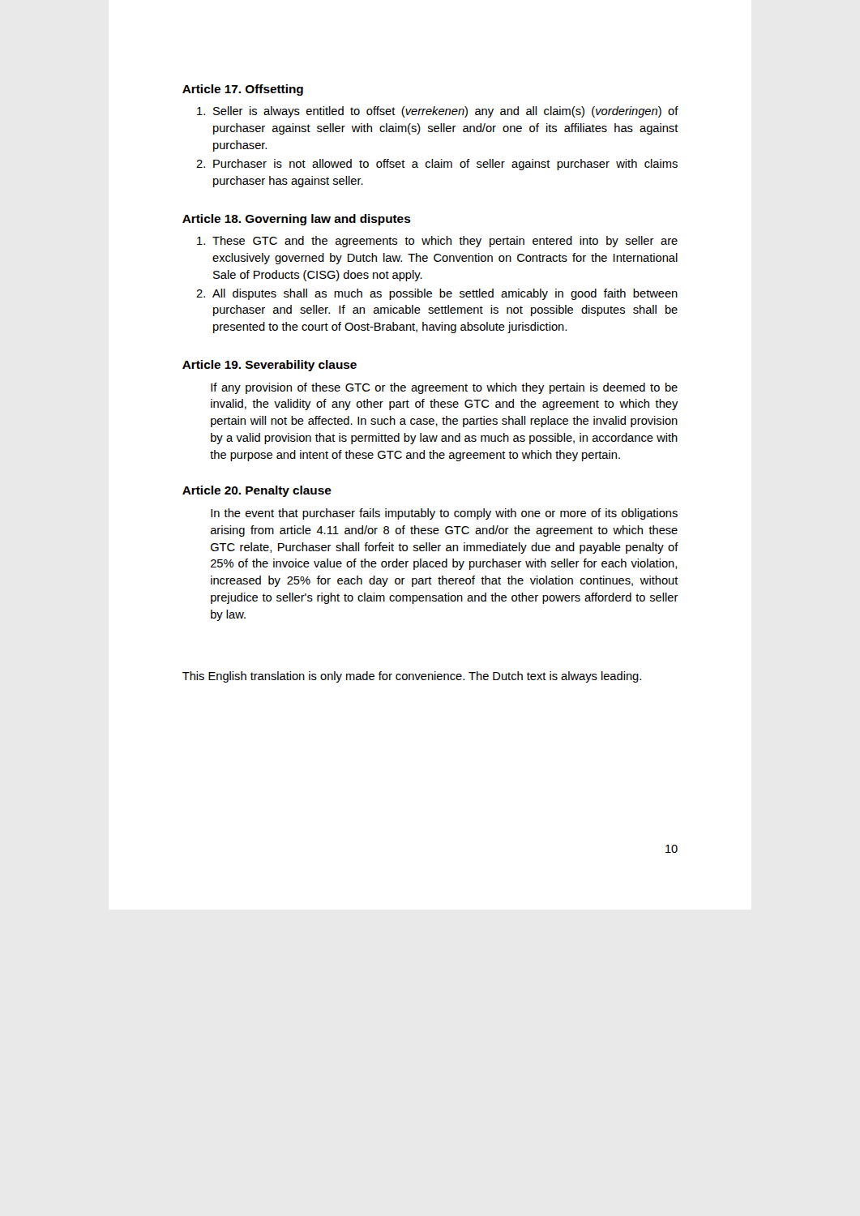Article 17. Offsetting
Seller is always entitled to offset (verrekenen) any and all claim(s) (vorderingen) of purchaser against seller with claim(s) seller and/or one of its affiliates has against purchaser.
Purchaser is not allowed to offset a claim of seller against purchaser with claims purchaser has against seller.
Article 18. Governing law and disputes
These GTC and the agreements to which they pertain entered into by seller are exclusively governed by Dutch law. The Convention on Contracts for the International Sale of Products (CISG) does not apply.
All disputes shall as much as possible be settled amicably in good faith between purchaser and seller. If an amicable settlement is not possible disputes shall be presented to the court of Oost-Brabant, having absolute jurisdiction.
Article 19. Severability clause
If any provision of these GTC or the agreement to which they pertain is deemed to be invalid, the validity of any other part of these GTC and the agreement to which they pertain will not be affected. In such a case, the parties shall replace the invalid provision by a valid provision that is permitted by law and as much as possible, in accordance with the purpose and intent of these GTC and the agreement to which they pertain.
Article 20. Penalty clause
In the event that purchaser fails imputably to comply with one or more of its obligations arising from article 4.11 and/or 8 of these GTC and/or the agreement to which these GTC relate, Purchaser shall forfeit to seller an immediately due and payable penalty of 25% of the invoice value of the order placed by purchaser with seller for each violation, increased by 25% for each day or part thereof that the violation continues, without prejudice to seller's right to claim compensation and the other powers afforderd to seller by law.
This English translation is only made for convenience. The Dutch text is always leading.
10